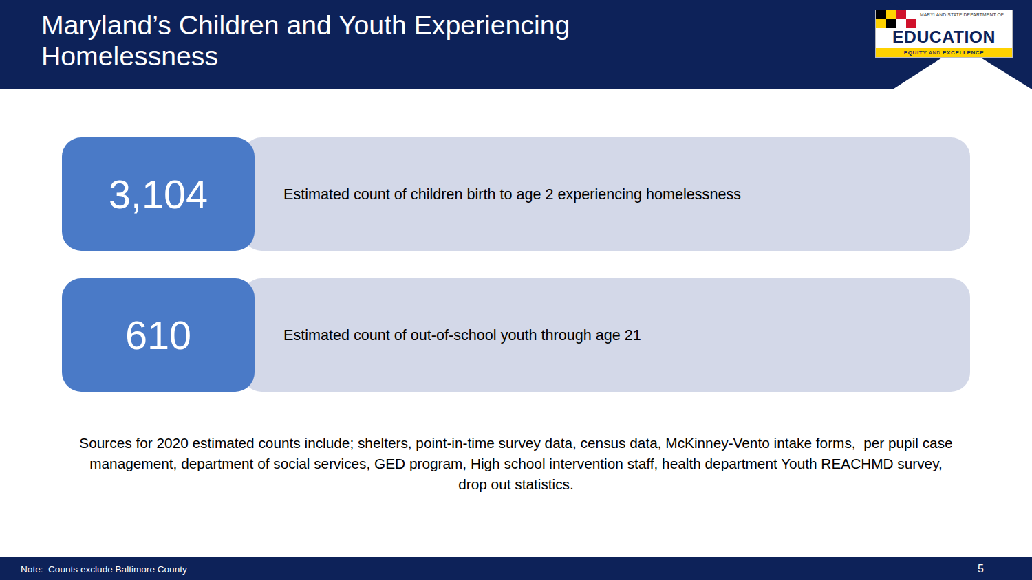Maryland’s Children and Youth Experiencing Homelessness
MARYLAND STATE DEPARTMENT OF
EDUCATION
EQUITY AND EXCELLENCE
3,104
Estimated count of children birth to age 2 experiencing homelessness
610
Estimated count of out-of-school youth through age 21
Sources for 2020 estimated counts include; shelters, point-in-time survey data, census data, McKinney-Vento intake forms, per pupil case management, department of social services, GED program, High school intervention staff, health department Youth REACHMD survey, drop out statistics.
Note: Counts exclude Baltimore County 5